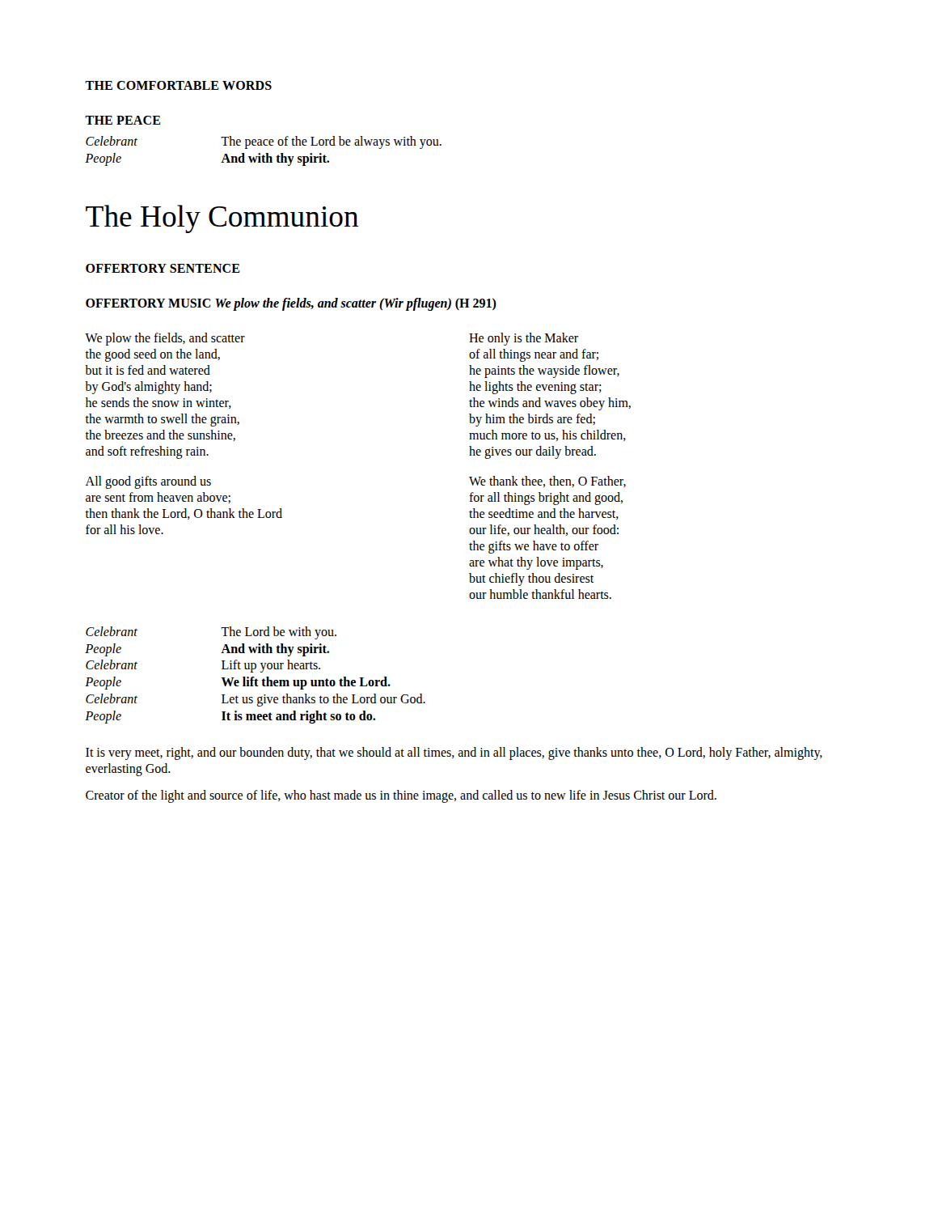THE COMFORTABLE WORDS
THE PEACE
| Celebrant | The peace of the Lord be always with you. |
| People | And with thy spirit. |
The Holy Communion
OFFERTORY SENTENCE
OFFERTORY MUSIC We plow the fields, and scatter (Wir pflugen) (H 291)
| We plow the fields, and scatter the good seed on the land, but it is fed and watered by God's almighty hand; he sends the snow in winter, the warmth to swell the grain, the breezes and the sunshine, and soft refreshing rain. All good gifts around us are sent from heaven above; then thank the Lord, O thank the Lord for all his love. | He only is the Maker of all things near and far; he paints the wayside flower, he lights the evening star; the winds and waves obey him, by him the birds are fed; much more to us, his children, he gives our daily bread. We thank thee, then, O Father, for all things bright and good, the seedtime and the harvest, our life, our health, our food: the gifts we have to offer are what thy love imparts, but chiefly thou desirest our humble thankful hearts. |
| Celebrant | The Lord be with you. |
| People | And with thy spirit. |
| Celebrant | Lift up your hearts. |
| People | We lift them up unto the Lord. |
| Celebrant | Let us give thanks to the Lord our God. |
| People | It is meet and right so to do. |
It is very meet, right, and our bounden duty, that we should at all times, and in all places, give thanks unto thee, O Lord, holy Father, almighty, everlasting God.
Creator of the light and source of life, who hast made us in thine image, and called us to new life in Jesus Christ our Lord.